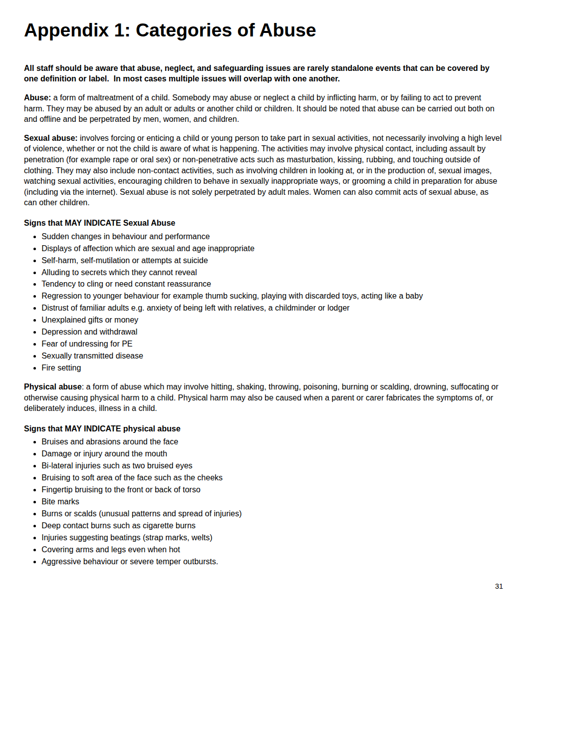Appendix 1: Categories of Abuse
All staff should be aware that abuse, neglect, and safeguarding issues are rarely standalone events that can be covered by one definition or label. In most cases multiple issues will overlap with one another.
Abuse: a form of maltreatment of a child. Somebody may abuse or neglect a child by inflicting harm, or by failing to act to prevent harm. They may be abused by an adult or adults or another child or children. It should be noted that abuse can be carried out both on and offline and be perpetrated by men, women, and children.
Sexual abuse: involves forcing or enticing a child or young person to take part in sexual activities, not necessarily involving a high level of violence, whether or not the child is aware of what is happening. The activities may involve physical contact, including assault by penetration (for example rape or oral sex) or non-penetrative acts such as masturbation, kissing, rubbing, and touching outside of clothing. They may also include non-contact activities, such as involving children in looking at, or in the production of, sexual images, watching sexual activities, encouraging children to behave in sexually inappropriate ways, or grooming a child in preparation for abuse (including via the internet). Sexual abuse is not solely perpetrated by adult males. Women can also commit acts of sexual abuse, as can other children.
Signs that MAY INDICATE Sexual Abuse
Sudden changes in behaviour and performance
Displays of affection which are sexual and age inappropriate
Self-harm, self-mutilation or attempts at suicide
Alluding to secrets which they cannot reveal
Tendency to cling or need constant reassurance
Regression to younger behaviour for example thumb sucking, playing with discarded toys, acting like a baby
Distrust of familiar adults e.g. anxiety of being left with relatives, a childminder or lodger
Unexplained gifts or money
Depression and withdrawal
Fear of undressing for PE
Sexually transmitted disease
Fire setting
Physical abuse: a form of abuse which may involve hitting, shaking, throwing, poisoning, burning or scalding, drowning, suffocating or otherwise causing physical harm to a child. Physical harm may also be caused when a parent or carer fabricates the symptoms of, or deliberately induces, illness in a child.
Signs that MAY INDICATE physical abuse
Bruises and abrasions around the face
Damage or injury around the mouth
Bi-lateral injuries such as two bruised eyes
Bruising to soft area of the face such as the cheeks
Fingertip bruising to the front or back of torso
Bite marks
Burns or scalds (unusual patterns and spread of injuries)
Deep contact burns such as cigarette burns
Injuries suggesting beatings (strap marks, welts)
Covering arms and legs even when hot
Aggressive behaviour or severe temper outbursts.
31